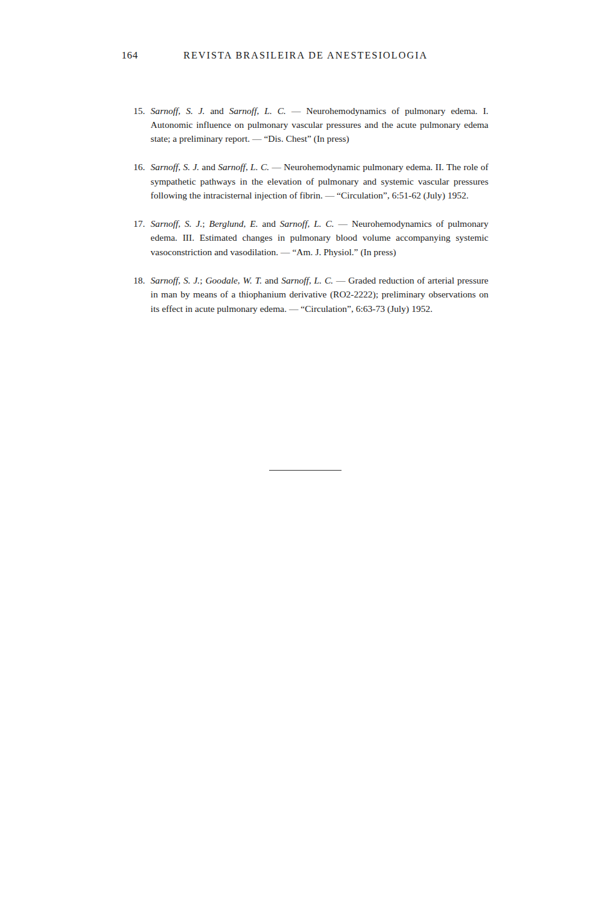164
REVISTA BRASILEIRA DE ANESTESIOLOGIA
15. Sarnoff, S. J. and Sarnoff, L. C. — Neurohemodynamics of pulmonary edema. I. Autonomic influence on pulmonary vascular pressures and the acute pulmonary edema state; a preliminary report. — “Dis. Chest” (In press)
16. Sarnoff, S. J. and Sarnoff, L. C. — Neurohemodynamic pulmonary edema. II. The role of sympathetic pathways in the elevation of pulmonary and systemic vascular pressures following the intracisternal injection of fibrin. — “Circulation”, 6:51-62 (July) 1952.
17. Sarnoff, S. J.; Berglund, E. and Sarnoff, L. C. — Neurohemodynamics of pulmonary edema. III. Estimated changes in pulmonary blood volume accompanying systemic vasoconstriction and vasodilation. — “Am. J. Physiol.” (In press)
18. Sarnoff, S. J.; Goodale, W. T. and Sarnoff, L. C. — Graded reduction of arterial pressure in man by means of a thiophanium derivative (RO2-2222); preliminary observations on its effect in acute pulmonary edema. — “Circulation”, 6:63-73 (July) 1952.